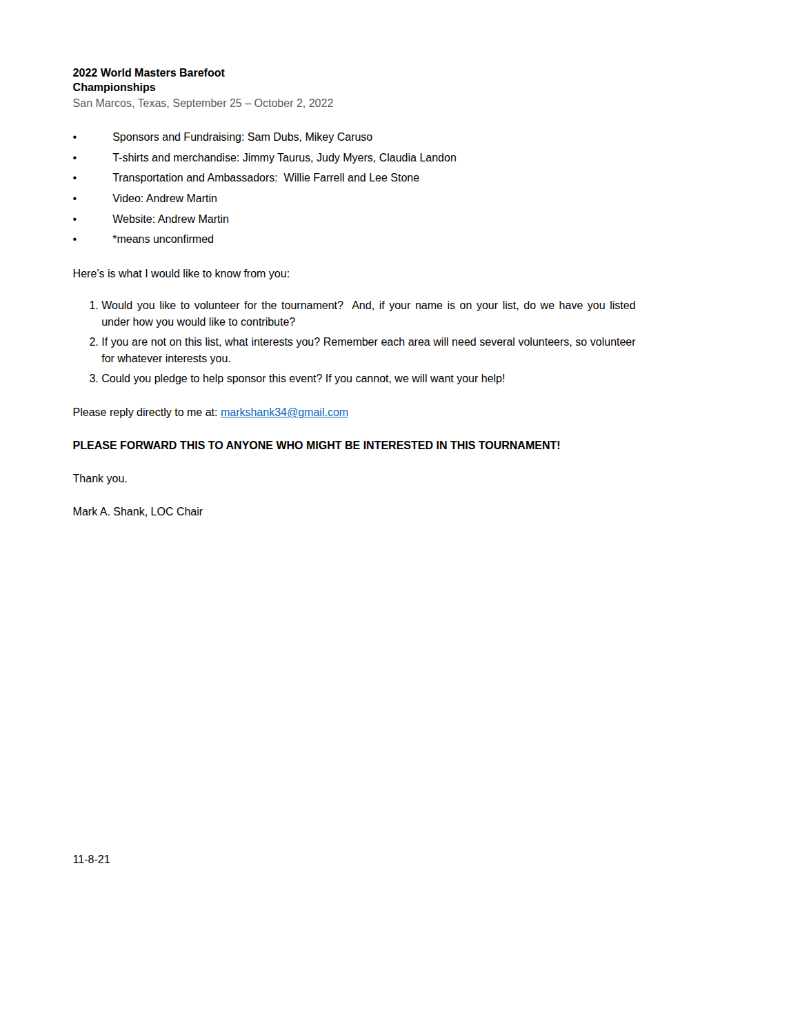2022 World Masters Barefoot
Championships
San Marcos, Texas, September 25 – October 2, 2022
•Sponsors and Fundraising: Sam Dubs, Mikey Caruso
•T-shirts and merchandise: Jimmy Taurus, Judy Myers, Claudia Landon
•Transportation and Ambassadors: Willie Farrell and Lee Stone
•Video: Andrew Martin
•Website: Andrew Martin
•*means unconfirmed
Here’s is what I would like to know from you:
Would you like to volunteer for the tournament? And, if your name is on your list, do we have you listed under how you would like to contribute?
If you are not on this list, what interests you? Remember each area will need several volunteers, so volunteer for whatever interests you.
Could you pledge to help sponsor this event? If you cannot, we will want your help!
Please reply directly to me at: markshank34@gmail.com
PLEASE FORWARD THIS TO ANYONE WHO MIGHT BE INTERESTED IN THIS TOURNAMENT!
Thank you.
Mark A. Shank, LOC Chair
11-8-21